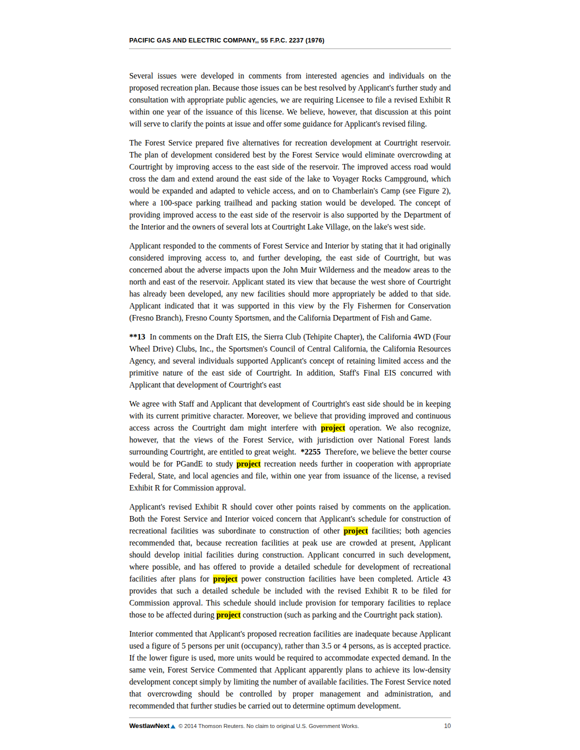PACIFIC GAS AND ELECTRIC COMPANY,, 55 F.P.C. 2237 (1976)
Several issues were developed in comments from interested agencies and individuals on the proposed recreation plan. Because those issues can be best resolved by Applicant's further study and consultation with appropriate public agencies, we are requiring Licensee to file a revised Exhibit R within one year of the issuance of this license. We believe, however, that discussion at this point will serve to clarify the points at issue and offer some guidance for Applicant's revised filing.
The Forest Service prepared five alternatives for recreation development at Courtright reservoir. The plan of development considered best by the Forest Service would eliminate overcrowding at Courtright by improving access to the east side of the reservoir. The improved access road would cross the dam and extend around the east side of the lake to Voyager Rocks Campground, which would be expanded and adapted to vehicle access, and on to Chamberlain's Camp (see Figure 2), where a 100-space parking trailhead and packing station would be developed. The concept of providing improved access to the east side of the reservoir is also supported by the Department of the Interior and the owners of several lots at Courtright Lake Village, on the lake's west side.
Applicant responded to the comments of Forest Service and Interior by stating that it had originally considered improving access to, and further developing, the east side of Courtright, but was concerned about the adverse impacts upon the John Muir Wilderness and the meadow areas to the north and east of the reservoir. Applicant stated its view that because the west shore of Courtright has already been developed, any new facilities should more appropriately be added to that side. Applicant indicated that it was supported in this view by the Fly Fishermen for Conservation (Fresno Branch), Fresno County Sportsmen, and the California Department of Fish and Game.
**13 In comments on the Draft EIS, the Sierra Club (Tehipite Chapter), the California 4WD (Four Wheel Drive) Clubs, Inc., the Sportsmen's Council of Central California, the California Resources Agency, and several individuals supported Applicant's concept of retaining limited access and the primitive nature of the east side of Courtright. In addition, Staff's Final EIS concurred with Applicant that development of Courtright's east
We agree with Staff and Applicant that development of Courtright's east side should be in keeping with its current primitive character. Moreover, we believe that providing improved and continuous access across the Courtright dam might interfere with project operation. We also recognize, however, that the views of the Forest Service, with jurisdiction over National Forest lands surrounding Courtright, are entitled to great weight. *2255 Therefore, we believe the better course would be for PGandE to study project recreation needs further in cooperation with appropriate Federal, State, and local agencies and file, within one year from issuance of the license, a revised Exhibit R for Commission approval.
Applicant's revised Exhibit R should cover other points raised by comments on the application. Both the Forest Service and Interior voiced concern that Applicant's schedule for construction of recreational facilities was subordinate to construction of other project facilities; both agencies recommended that, because recreation facilities at peak use are crowded at present, Applicant should develop initial facilities during construction. Applicant concurred in such development, where possible, and has offered to provide a detailed schedule for development of recreational facilities after plans for project power construction facilities have been completed. Article 43 provides that such a detailed schedule be included with the revised Exhibit R to be filed for Commission approval. This schedule should include provision for temporary facilities to replace those to be affected during project construction (such as parking and the Courtright pack station).
Interior commented that Applicant's proposed recreation facilities are inadequate because Applicant used a figure of 5 persons per unit (occupancy), rather than 3.5 or 4 persons, as is accepted practice. If the lower figure is used, more units would be required to accommodate expected demand. In the same vein, Forest Service Commented that Applicant apparently plans to achieve its low-density development concept simply by limiting the number of available facilities. The Forest Service noted that overcrowding should be controlled by proper management and administration, and recommended that further studies be carried out to determine optimum development.
WestlawNext © 2014 Thomson Reuters. No claim to original U.S. Government Works.
10